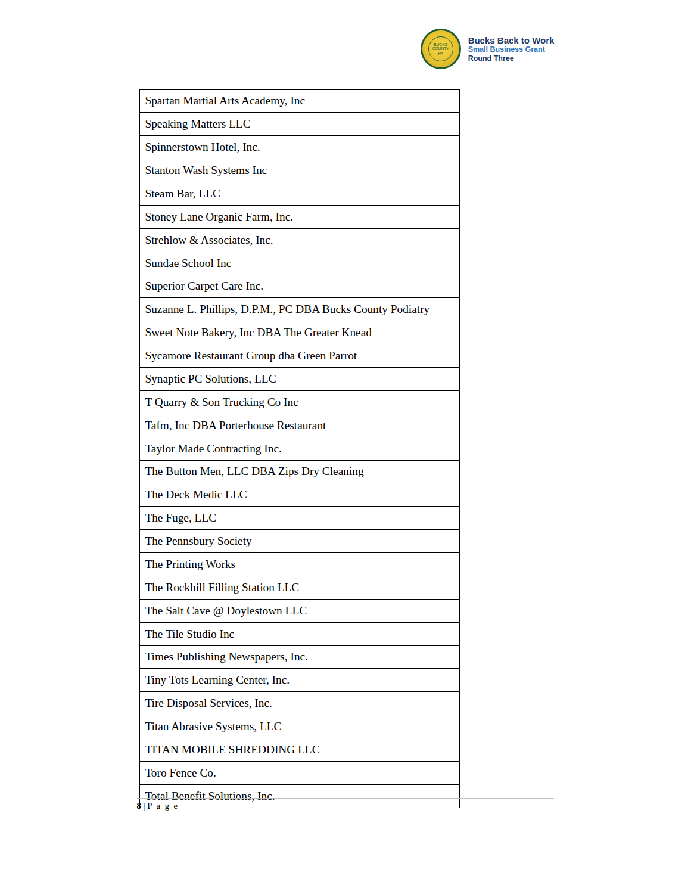BUCKS
COUNTY
PA
Bucks Back to Work
Small Business Grant
Round Three
| Spartan Martial Arts Academy, Inc |
| Speaking Matters LLC |
| Spinnerstown Hotel, Inc. |
| Stanton Wash Systems Inc |
| Steam Bar, LLC |
| Stoney Lane Organic Farm, Inc. |
| Strehlow & Associates, Inc. |
| Sundae School Inc |
| Superior Carpet Care Inc. |
| Suzanne L. Phillips, D.P.M., PC DBA Bucks County Podiatry |
| Sweet Note Bakery, Inc DBA The Greater Knead |
| Sycamore Restaurant Group dba Green Parrot |
| Synaptic PC Solutions, LLC |
| T Quarry & Son Trucking Co Inc |
| Tafm, Inc DBA Porterhouse Restaurant |
| Taylor Made Contracting Inc. |
| The Button Men, LLC DBA Zips Dry Cleaning |
| The Deck Medic LLC |
| The Fuge, LLC |
| The Pennsbury Society |
| The Printing Works |
| The Rockhill Filling Station LLC |
| The Salt Cave @ Doylestown LLC |
| The Tile Studio Inc |
| Times Publishing Newspapers, Inc. |
| Tiny Tots Learning Center, Inc. |
| Tire Disposal Services, Inc. |
| Titan Abrasive Systems, LLC |
| TITAN MOBILE SHREDDING LLC |
| Toro Fence Co. |
| Total Benefit Solutions, Inc. |
8 | P a g e